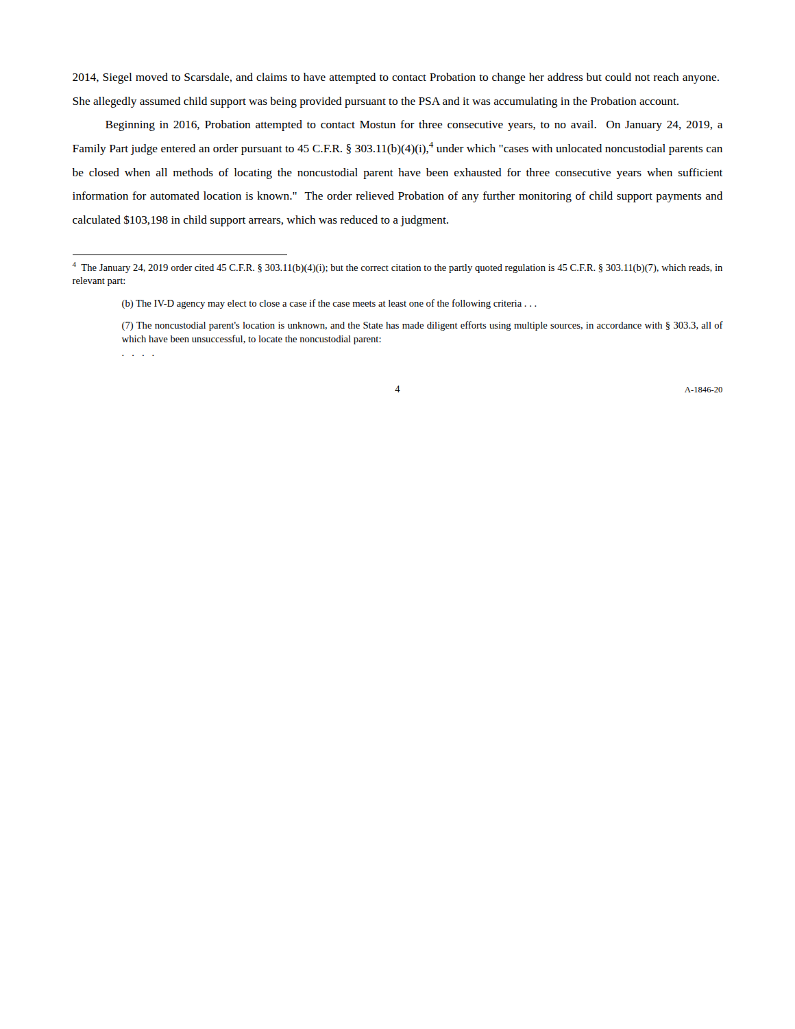2014, Siegel moved to Scarsdale, and claims to have attempted to contact Probation to change her address but could not reach anyone. She allegedly assumed child support was being provided pursuant to the PSA and it was accumulating in the Probation account.
Beginning in 2016, Probation attempted to contact Mostun for three consecutive years, to no avail. On January 24, 2019, a Family Part judge entered an order pursuant to 45 C.F.R. § 303.11(b)(4)(i),4 under which "cases with unlocated noncustodial parents can be closed when all methods of locating the noncustodial parent have been exhausted for three consecutive years when sufficient information for automated location is known." The order relieved Probation of any further monitoring of child support payments and calculated $103,198 in child support arrears, which was reduced to a judgment.
4 The January 24, 2019 order cited 45 C.F.R. § 303.11(b)(4)(i); but the correct citation to the partly quoted regulation is 45 C.F.R. § 303.11(b)(7), which reads, in relevant part:
(b) The IV-D agency may elect to close a case if the case meets at least one of the following criteria . . .
(7) The noncustodial parent's location is unknown, and the State has made diligent efforts using multiple sources, in accordance with § 303.3, all of which have been unsuccessful, to locate the noncustodial parent:
. . . .
4
A-1846-20